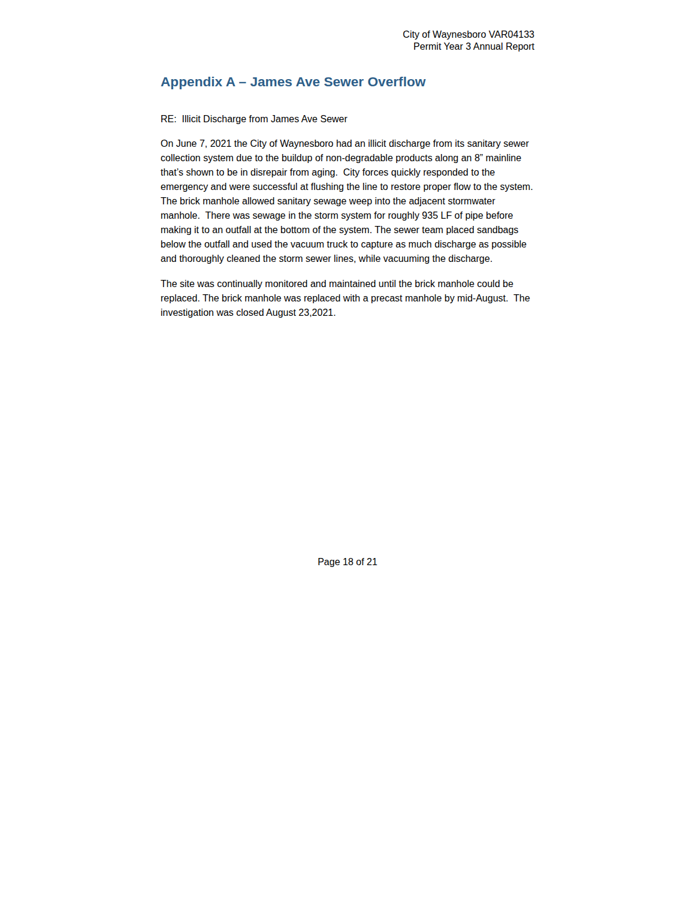City of Waynesboro VAR04133
Permit Year 3 Annual Report
Appendix A – James Ave Sewer Overflow
RE: Illicit Discharge from James Ave Sewer
On June 7, 2021 the City of Waynesboro had an illicit discharge from its sanitary sewer collection system due to the buildup of non-degradable products along an 8” mainline that’s shown to be in disrepair from aging. City forces quickly responded to the emergency and were successful at flushing the line to restore proper flow to the system. The brick manhole allowed sanitary sewage weep into the adjacent stormwater manhole. There was sewage in the storm system for roughly 935 LF of pipe before making it to an outfall at the bottom of the system. The sewer team placed sandbags below the outfall and used the vacuum truck to capture as much discharge as possible and thoroughly cleaned the storm sewer lines, while vacuuming the discharge.
The site was continually monitored and maintained until the brick manhole could be replaced. The brick manhole was replaced with a precast manhole by mid-August. The investigation was closed August 23,2021.
Page 18 of 21